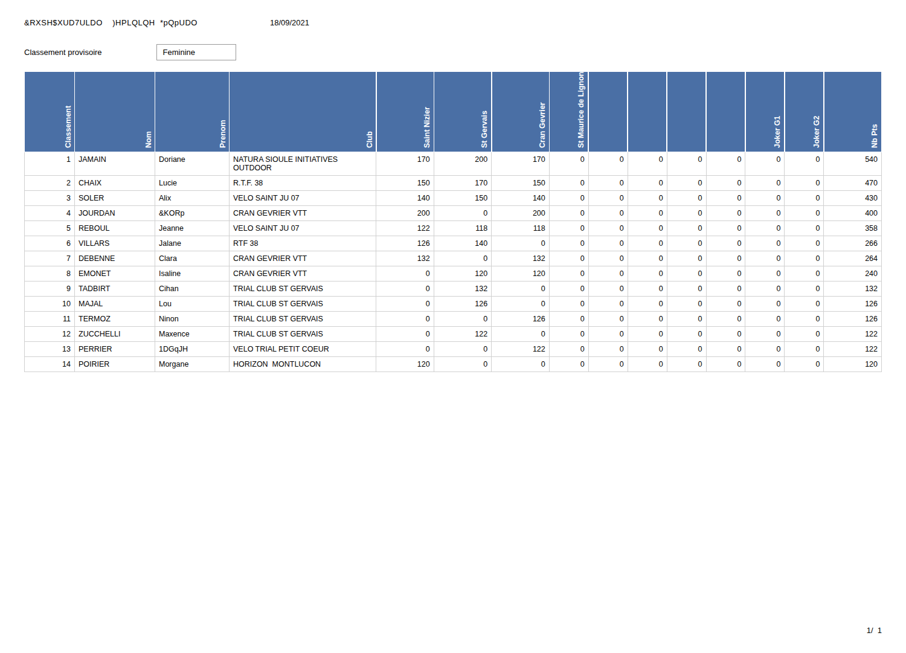&RXSH$XUD7ULDO )HPLQLQH *pQpUDO
18/09/2021
Classement provisoire
Feminine
| Classement | Nom | Prenom | Club | Saint Nizier | St Gervais | Cran Gevrier | St Maurice de Lignon | | | | | Joker G1 | Joker G2 | Nb Pts |
| --- | --- | --- | --- | --- | --- | --- | --- | --- | --- | --- | --- | --- | --- | --- |
| 1 | JAMAIN | Doriane | NATURA SIOULE INITIATIVES OUTDOOR | 170 | 200 | 170 | 0 | 0 | 0 | 0 | 0 | 0 | 0 | 540 |
| 2 | CHAIX | Lucie | R.T.F. 38 | 150 | 170 | 150 | 0 | 0 | 0 | 0 | 0 | 0 | 0 | 470 |
| 3 | SOLER | Alix | VELO SAINT JU 07 | 140 | 150 | 140 | 0 | 0 | 0 | 0 | 0 | 0 | 0 | 430 |
| 4 | JOURDAN | &KORp | CRAN GEVRIER VTT | 200 | 0 | 200 | 0 | 0 | 0 | 0 | 0 | 0 | 0 | 400 |
| 5 | REBOUL | Jeanne | VELO SAINT JU 07 | 122 | 118 | 118 | 0 | 0 | 0 | 0 | 0 | 0 | 0 | 358 |
| 6 | VILLARS | Jalane | RTF 38 | 126 | 140 | 0 | 0 | 0 | 0 | 0 | 0 | 0 | 0 | 266 |
| 7 | DEBENNE | Clara | CRAN GEVRIER VTT | 132 | 0 | 132 | 0 | 0 | 0 | 0 | 0 | 0 | 0 | 264 |
| 8 | EMONET | Isaline | CRAN GEVRIER VTT | 0 | 120 | 120 | 0 | 0 | 0 | 0 | 0 | 0 | 0 | 240 |
| 9 | TADBIRT | Cihan | TRIAL CLUB ST GERVAIS | 0 | 132 | 0 | 0 | 0 | 0 | 0 | 0 | 0 | 0 | 132 |
| 10 | MAJAL | Lou | TRIAL CLUB ST GERVAIS | 0 | 126 | 0 | 0 | 0 | 0 | 0 | 0 | 0 | 0 | 126 |
| 11 | TERMOZ | Ninon | TRIAL CLUB ST GERVAIS | 0 | 0 | 126 | 0 | 0 | 0 | 0 | 0 | 0 | 0 | 126 |
| 12 | ZUCCHELLI | Maxence | TRIAL CLUB ST GERVAIS | 0 | 122 | 0 | 0 | 0 | 0 | 0 | 0 | 0 | 0 | 122 |
| 13 | PERRIER | 1DGqJH | VELO TRIAL PETIT COEUR | 0 | 0 | 122 | 0 | 0 | 0 | 0 | 0 | 0 | 0 | 122 |
| 14 | POIRIER | Morgane | HORIZON MONTLUCON | 120 | 0 | 0 | 0 | 0 | 0 | 0 | 0 | 0 | 0 | 120 |
1/ 1